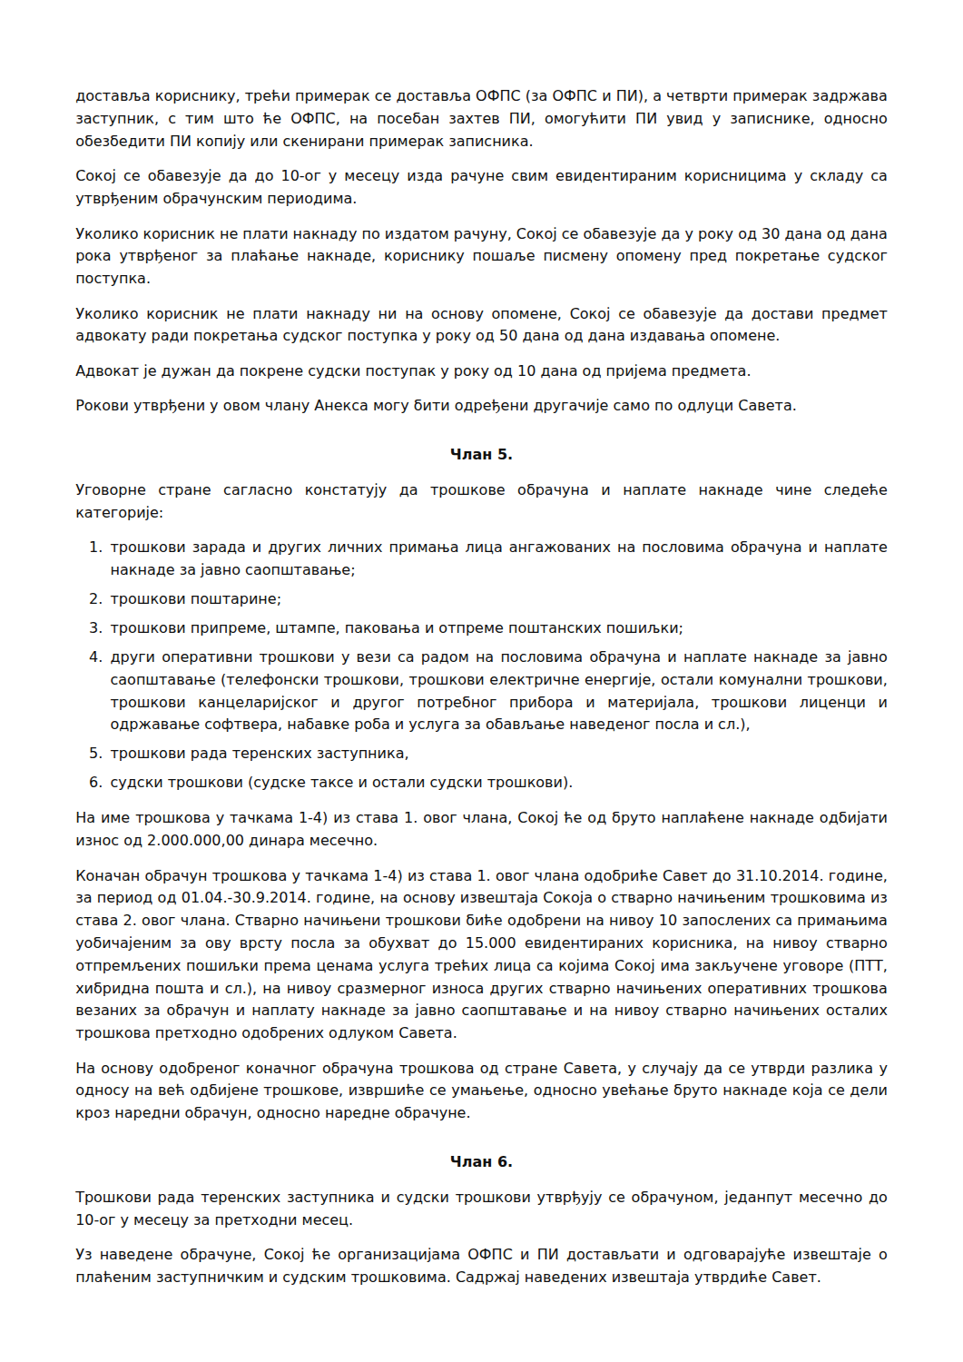доставља кориснику, трећи примерак се доставља ОФПС (за ОФПС и ПИ), а четврти примерак задржава заступник, с тим што ће ОФПС, на посебан захтев ПИ, омогућити ПИ увид у записнике, односно обезбедити ПИ копију или скенирани примерак записника.
Сокој се обавезује да до 10-ог у месецу изда рачуне свим евидентираним корисницима у складу са утврђеним обрачунским периодима.
Уколико корисник не плати накнаду по издатом рачуну, Сокој се обавезује да у року од 30 дана од дана рока утврђеног за плаћање накнаде, кориснику пошаље писмену опомену пред покретање судског поступка.
Уколико корисник не плати накнаду ни на основу опомене, Сокој се обавезује да достави предмет адвокату ради покретања судског поступка у року од 50 дана од дана издавања опомене.
Адвокат је дужан да покрене судски поступак у року од 10 дана од пријема предмета.
Рокови утврђени у овом члану Анекса могу бити одређени другачије само по одлуци Савета.
Члан 5.
Уговорне стране сагласно констатују да трошкове обрачуна и наплате накнаде чине следеће категорије:
трошкови зарада и других личних примања лица ангажованих на пословима обрачуна и наплате накнаде за јавно саопштавање;
трошкови поштарине;
трошкови припреме, штампе, паковања и отпреме поштанских пошиљки;
други оперативни трошкови у вези са радом на пословима обрачуна и наплате накнаде за јавно саопштавање (телефонски трошкови, трошкови електричне енергије, остали комунални трошкови, трошкови канцеларијског и другог потребног прибора и материјала, трошкови лиценци и одржавање софтвера, набавке роба и услуга за обављање наведеног посла и сл.),
трошкови рада теренских заступника,
судски трошкови (судске таксе и остали судски трошкови).
На име трошкова у тачкама 1-4) из става 1. овог члана, Сокој ће од бруто наплаћене накнаде одбијати износ од 2.000.000,00 динара месечно.
Коначан обрачун трошкова у тачкама 1-4) из става 1. овог члана одобриће Савет до 31.10.2014. године, за период од 01.04.-30.9.2014. године, на основу извештаја Сокоја о стварно начињеним трошковима из става 2. овог члана. Стварно начињени трошкови биће одобрени на нивоу 10 запослених са примањима уобичајеним за ову врсту посла за обухват до 15.000 евидентираних корисника, на нивоу стварно отпремљених пошиљки према ценама услуга трећих лица са којима Сокој има закључене уговоре (ПТТ, хибридна пошта и сл.), на нивоу сразмерног износа других стварно начињених оперативних трошкова везаних за обрачун и наплату накнаде за јавно саопштавање и на нивоу стварно начињених осталих трошкова претходно одобрених одлуком Савета.
На основу одобреног коначног обрачуна трошкова од стране Савета, у случају да се утврди разлика у односу на већ одбијене трошкове, извршиће се умањење, односно увећање бруто накнаде која се дели кроз наредни обрачун, односно наредне обрачуне.
Члан 6.
Трошкови рада теренских заступника и судски трошкови утврђују се обрачуном, једанпут месечно до 10-ог у месецу за претходни месец.
Уз наведене обрачуне, Сокој ће организацијама ОФПС и ПИ достављати и одговарајуће извештаје о плаћеним заступничким и судским трошковима. Садржај наведених извештаја утврдиће Савет.